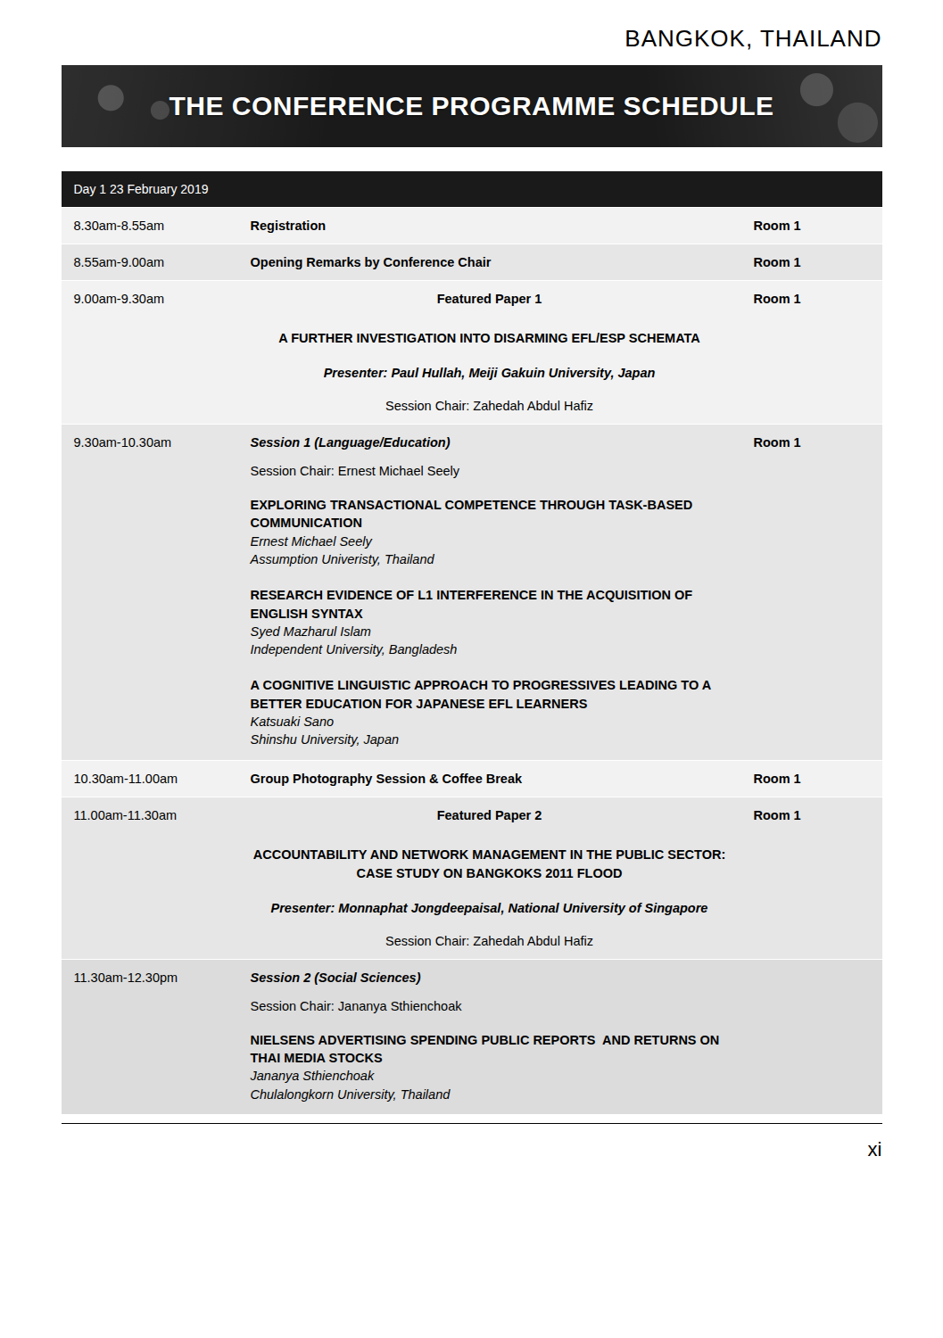BANGKOK, THAILAND
THE CONFERENCE PROGRAMME SCHEDULE
| Day 1 23 February 2019 |
| 8.30am-8.55am | Registration | Room 1 |
| 8.55am-9.00am | Opening Remarks by Conference Chair | Room 1 |
| 9.00am-9.30am | Featured Paper 1 A FURTHER INVESTIGATION INTO DISARMING EFL/ESP SCHEMATA Presenter: Paul Hullah, Meiji Gakuin University, Japan Session Chair: Zahedah Abdul Hafiz | Room 1 |
| 9.30am-10.30am | Session 1 (Language/Education) Session Chair: Ernest Michael Seely EXPLORING TRANSACTIONAL COMPETENCE THROUGH TASK-BASED COMMUNICATION Ernest Michael Seely Assumption Univeristy, Thailand RESEARCH EVIDENCE OF L1 INTERFERENCE IN THE ACQUISITION OF ENGLISH SYNTAX Syed Mazharul Islam Independent University, Bangladesh A COGNITIVE LINGUISTIC APPROACH TO PROGRESSIVES LEADING TO A BETTER EDUCATION FOR JAPANESE EFL LEARNERS Katsuaki Sano Shinshu University, Japan | Room 1 |
| 10.30am-11.00am | Group Photography Session & Coffee Break | Room 1 |
| 11.00am-11.30am | Featured Paper 2 ACCOUNTABILITY AND NETWORK MANAGEMENT IN THE PUBLIC SECTOR: CASE STUDY ON BANGKOKS 2011 FLOOD Presenter: Monnaphat Jongdeepaisal, National University of Singapore Session Chair: Zahedah Abdul Hafiz | Room 1 |
| 11.30am-12.30pm | Session 2 (Social Sciences) Session Chair: Jananya Sthienchoak NIELSENS ADVERTISING SPENDING PUBLIC REPORTS AND RETURNS ON THAI MEDIA STOCKS Jananya Sthienchoak Chulalongkorn University, Thailand | |
xi